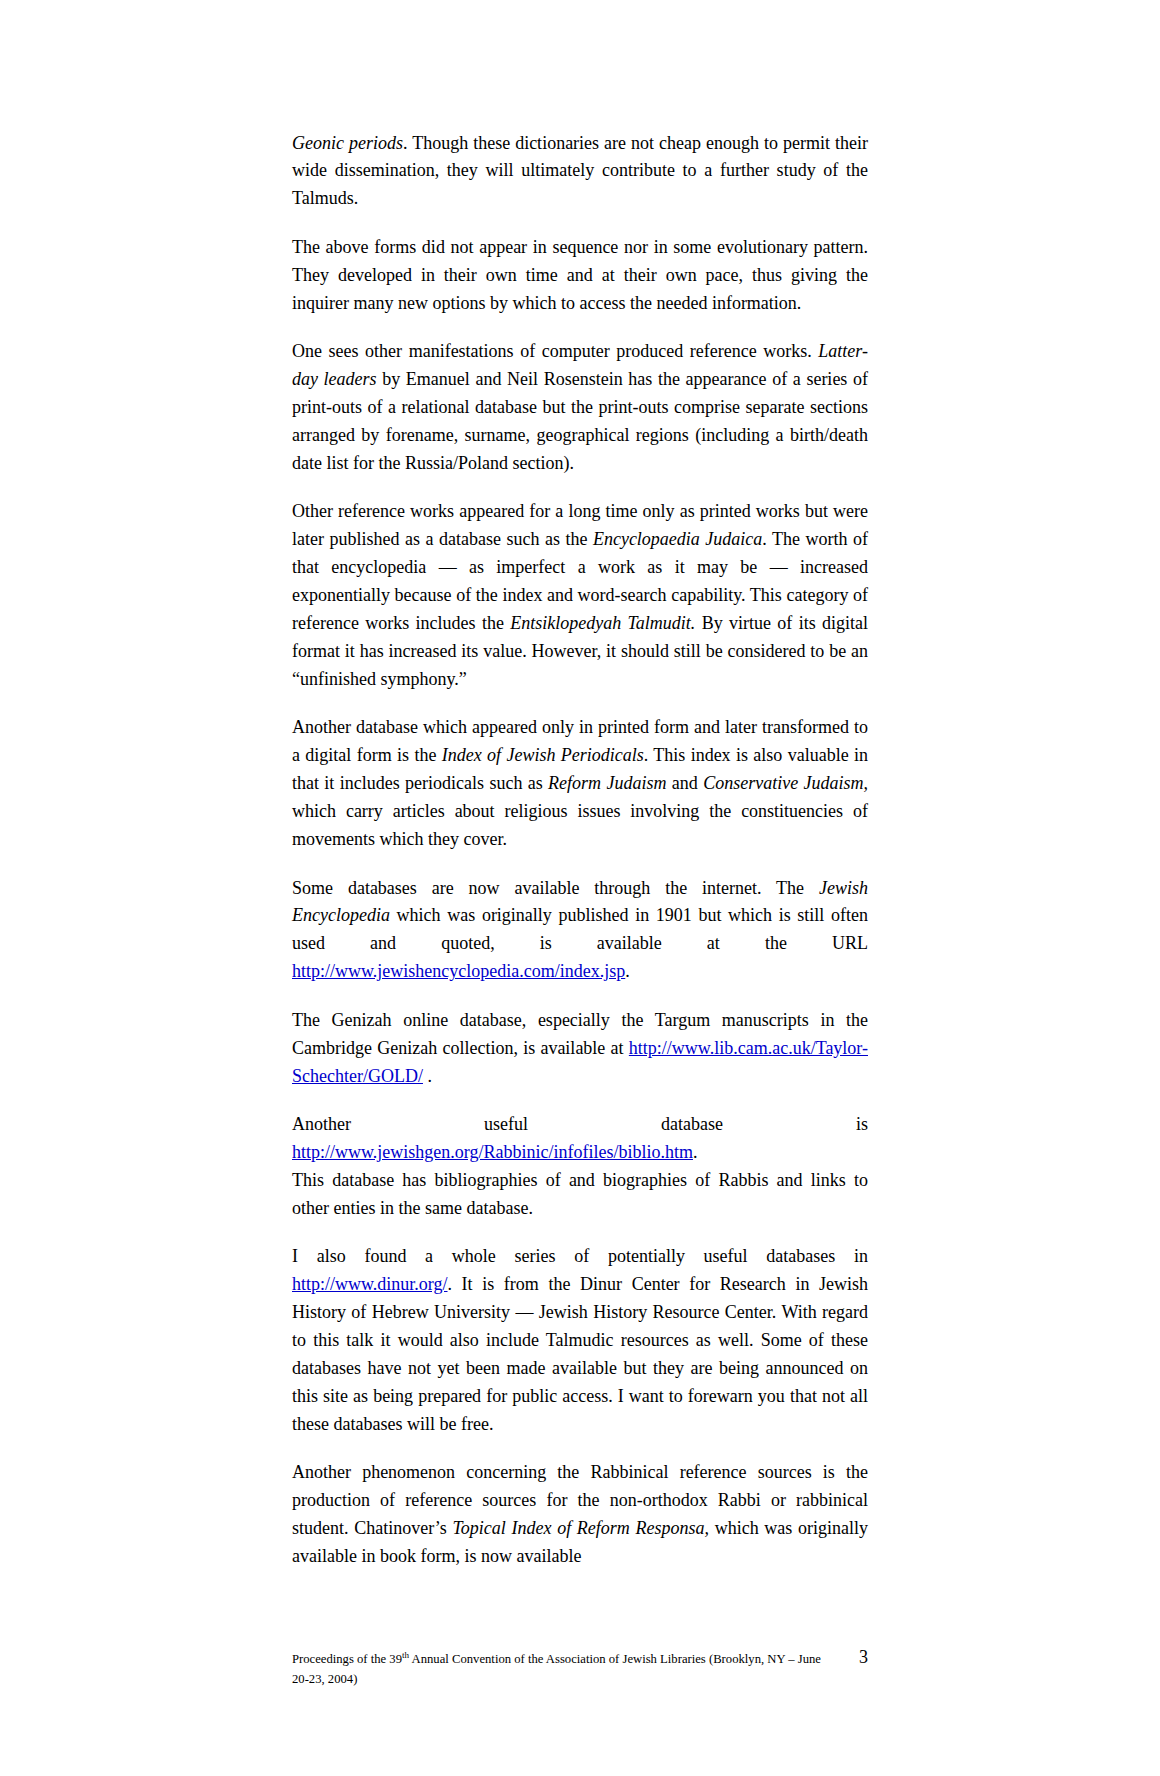Geonic periods. Though these dictionaries are not cheap enough to permit their wide dissemination, they will ultimately contribute to a further study of the Talmuds.
The above forms did not appear in sequence nor in some evolutionary pattern. They developed in their own time and at their own pace, thus giving the inquirer many new options by which to access the needed information.
One sees other manifestations of computer produced reference works. Latter-day leaders by Emanuel and Neil Rosenstein has the appearance of a series of print-outs of a relational database but the print-outs comprise separate sections arranged by forename, surname, geographical regions (including a birth/death date list for the Russia/Poland section).
Other reference works appeared for a long time only as printed works but were later published as a database such as the Encyclopaedia Judaica. The worth of that encyclopedia — as imperfect a work as it may be — increased exponentially because of the index and word-search capability. This category of reference works includes the Entsiklopedyah Talmudit. By virtue of its digital format it has increased its value. However, it should still be considered to be an “unfinished symphony.”
Another database which appeared only in printed form and later transformed to a digital form is the Index of Jewish Periodicals. This index is also valuable in that it includes periodicals such as Reform Judaism and Conservative Judaism, which carry articles about religious issues involving the constituencies of movements which they cover.
Some databases are now available through the internet. The Jewish Encyclopedia which was originally published in 1901 but which is still often used and quoted, is available at the URL http://www.jewishencyclopedia.com/index.jsp.
The Genizah online database, especially the Targum manuscripts in the Cambridge Genizah collection, is available at http://www.lib.cam.ac.uk/Taylor-Schechter/GOLD/ .
Another useful database is http://www.jewishgen.org/Rabbinic/infofiles/biblio.htm.
This database has bibliographies of and biographies of Rabbis and links to other enties in the same database.
I also found a whole series of potentially useful databases in http://www.dinur.org/. It is from the Dinur Center for Research in Jewish History of Hebrew University — Jewish History Resource Center. With regard to this talk it would also include Talmudic resources as well. Some of these databases have not yet been made available but they are being announced on this site as being prepared for public access. I want to forewarn you that not all these databases will be free.
Another phenomenon concerning the Rabbinical reference sources is the production of reference sources for the non-orthodox Rabbi or rabbinical student. Chatinover’s Topical Index of Reform Responsa, which was originally available in book form, is now available
Proceedings of the 39th Annual Convention of the Association of Jewish Libraries (Brooklyn, NY – June 20-23, 2004)
3